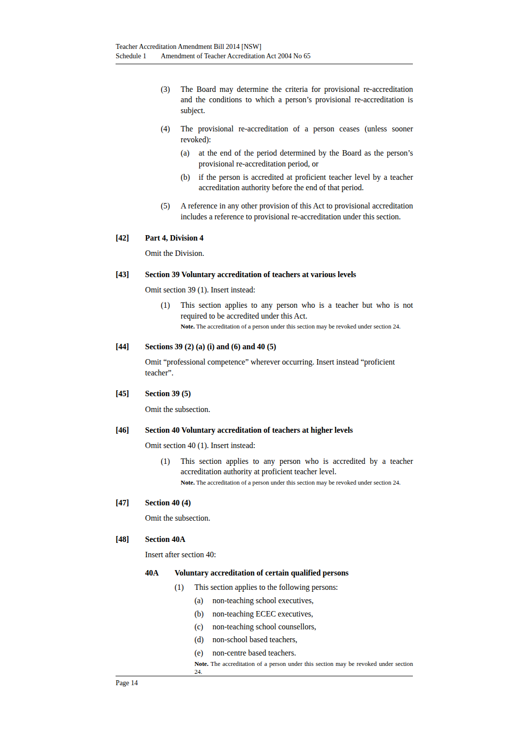Teacher Accreditation Amendment Bill 2014 [NSW] Schedule 1 Amendment of Teacher Accreditation Act 2004 No 65
| (3) | The Board may determine the criteria for provisional re-accreditation and the conditions to which a person’s provisional re-accreditation is subject. |
| (4) | The provisional re-accreditation of a person ceases (unless sooner revoked): |
| (a) | at the end of the period determined by the Board as the person’s provisional re-accreditation period, or |
| (b) | if the person is accredited at proficient teacher level by a teacher accreditation authority before the end of that period. |
| (5) | A reference in any other provision of this Act to provisional accreditation includes a reference to provisional re-accreditation under this section. |
| [42] | Part 4, Division 4 |
Omit the Division.
| [43] | Section 39 Voluntary accreditation of teachers at various levels |
Omit section 39 (1). Insert instead:
| (1) | This section applies to any person who is a teacher but who is not required to be accredited under this Act. Note. The accreditation of a person under this section may be revoked under section 24. |
| [44] | Sections 39 (2) (a) (i) and (6) and 40 (5) |
Omit “professional competence” wherever occurring. Insert instead “proficient teacher”.
| [45] | Section 39 (5) |
Omit the subsection.
| [46] | Section 40 Voluntary accreditation of teachers at higher levels |
Omit section 40 (1). Insert instead:
| (1) | This section applies to any person who is accredited by a teacher accreditation authority at proficient teacher level. Note. The accreditation of a person under this section may be revoked under section 24. |
| [47] | Section 40 (4) |
Omit the subsection.
| [48] | Section 40A |
Insert after section 40:
| 40A | Voluntary accreditation of certain qualified persons |
| (1) | This section applies to the following persons: |
| (a) | non-teaching school executives, |
| (b) | non-teaching ECEC executives, |
| (c) | non-teaching school counsellors, |
| (d) | non-school based teachers, |
| (e) | non-centre based teachers. |
Note. The accreditation of a person under this section may be revoked under section 24.
Page 14